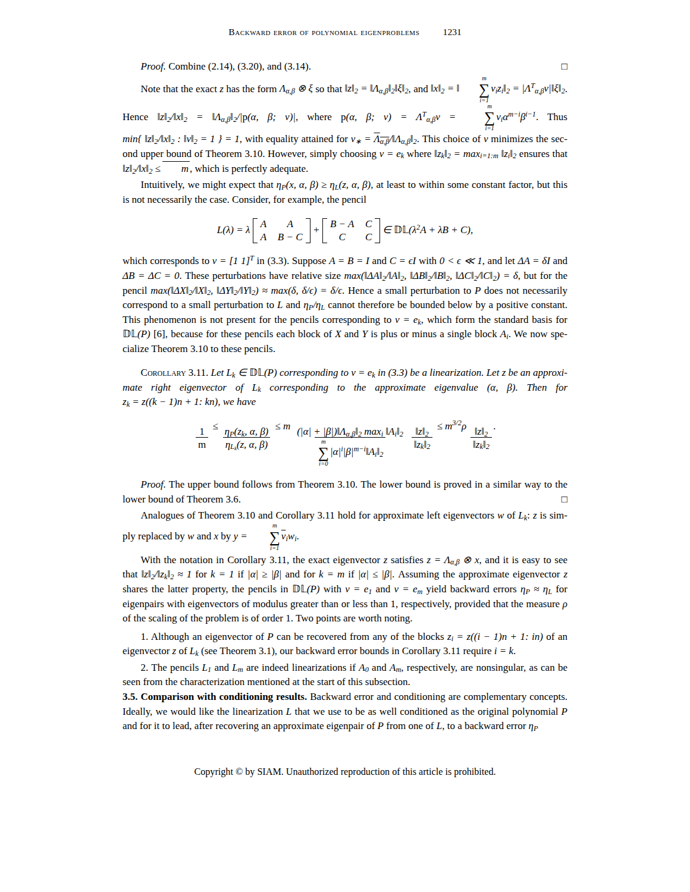Backward error of polynomial eigenproblems 1231
Proof. Combine (2.14), (3.20), and (3.14). □
Note that the exact z has the form Λα,β ⊗ ξ so that ‖z‖2 = ‖Λα,β‖2‖ξ‖2, and ‖x‖2 = ‖m∑i=1vizi‖2 = |ΛTα,βv|‖ξ‖2. Hence ‖z‖2/‖x‖2 = ‖Λα,β‖2/|p(α, β; v)|, where p(α, β; v) = ΛTα,βv = m∑i=1viαm−iβi−1. Thus min{ ‖z‖2/‖x‖2 : ‖v‖2 = 1 } = 1, with equality attained for v∗ = Λα,β/‖Λα,β‖2. This choice of v minimizes the second upper bound of Theorem 3.10. However, simply choosing v = ek where ‖zk‖2 = maxi=1:m ‖zi‖2 ensures that ‖z‖2/‖x‖2 ≤ m, which is perfectly adequate.
Intuitively, we might expect that ηP(x, α, β) ≥ ηL(z, α, β), at least to within some constant factor, but this is not necessarily the case. Consider, for example, the pencil
L(λ) = λ AA AB − C + B − A C CC ∈ 𝔻𝕃(λ2A + λB + C),
which corresponds to v = [1 1]T in (3.3). Suppose A = B = I and C = ϵI with 0 < ϵ ≪ 1, and let ΔA = δI and ΔB = ΔC = 0. These perturbations have relative size max(‖ΔA‖2/‖A‖2, ‖ΔB‖2/‖B‖2, ‖ΔC‖2/‖C‖2) = δ, but for the pencil max(‖ΔX‖2/‖X‖2, ‖ΔY‖2/‖Y‖2) ≈ max(δ, δ/ϵ) = δ/ϵ. Hence a small perturbation to P does not necessarily correspond to a small perturbation to L and ηP/ηL cannot therefore be bounded below by a positive constant. This phenomenon is not present for the pencils corresponding to v = ek, which form the standard basis for 𝔻𝕃(P) [6], because for these pencils each block of X and Y is plus or minus a single block Ai. We now specialize Theorem 3.10 to these pencils.
Corollary 3.11. Let Lk ∈ 𝔻𝕃(P) corresponding to v = ek in (3.3) be a linearization. Let z be an approximate right eigenvector of Lk corresponding to the approximate eigenvalue (α, β). Then for zk = z((k − 1)n + 1: kn), we have
1 m ≤ ηP(zk, α, β) ηLk(z, α, β) ≤ m (|α| + |β|)‖Λα,β‖2 maxi ‖Ai‖2 m∑i=0|α|i|β|m−i‖Ai‖2 ‖z‖2‖zk‖2 ≤ m3/2ρ ‖z‖2‖zk‖2.
Proof. The upper bound follows from Theorem 3.10. The lower bound is proved in a similar way to the lower bound of Theorem 3.6. □
Analogues of Theorem 3.10 and Corollary 3.11 hold for approximate left eigenvectors w of Lk: z is simply replaced by w and x by y = m∑i=1 viwi.
With the notation in Corollary 3.11, the exact eigenvector z satisfies z = Λα,β ⊗ x, and it is easy to see that ‖z‖2/‖zk‖2 ≈ 1 for k = 1 if |α| ≥ |β| and for k = m if |α| ≤ |β|. Assuming the approximate eigenvector z shares the latter property, the pencils in 𝔻𝕃(P) with v = e1 and v = em yield backward errors ηP ≈ ηL for eigenpairs with eigenvectors of modulus greater than or less than 1, respectively, provided that the measure ρ of the scaling of the problem is of order 1. Two points are worth noting.
Although an eigenvector of P can be recovered from any of the blocks zi = z((i − 1)n + 1: in) of an eigenvector z of Lk (see Theorem 3.1), our backward error bounds in Corollary 3.11 require i = k.
The pencils L1 and Lm are indeed linearizations if A0 and Am, respectively, are nonsingular, as can be seen from the characterization mentioned at the start of this subsection.
3.5. Comparison with conditioning results.
Backward error and conditioning are complementary concepts. Ideally, we would like the linearization L that we use to be as well conditioned as the original polynomial P and for it to lead, after recovering an approximate eigenpair of P from one of L, to a backward error ηP
Copyright © by SIAM. Unauthorized reproduction of this article is prohibited.